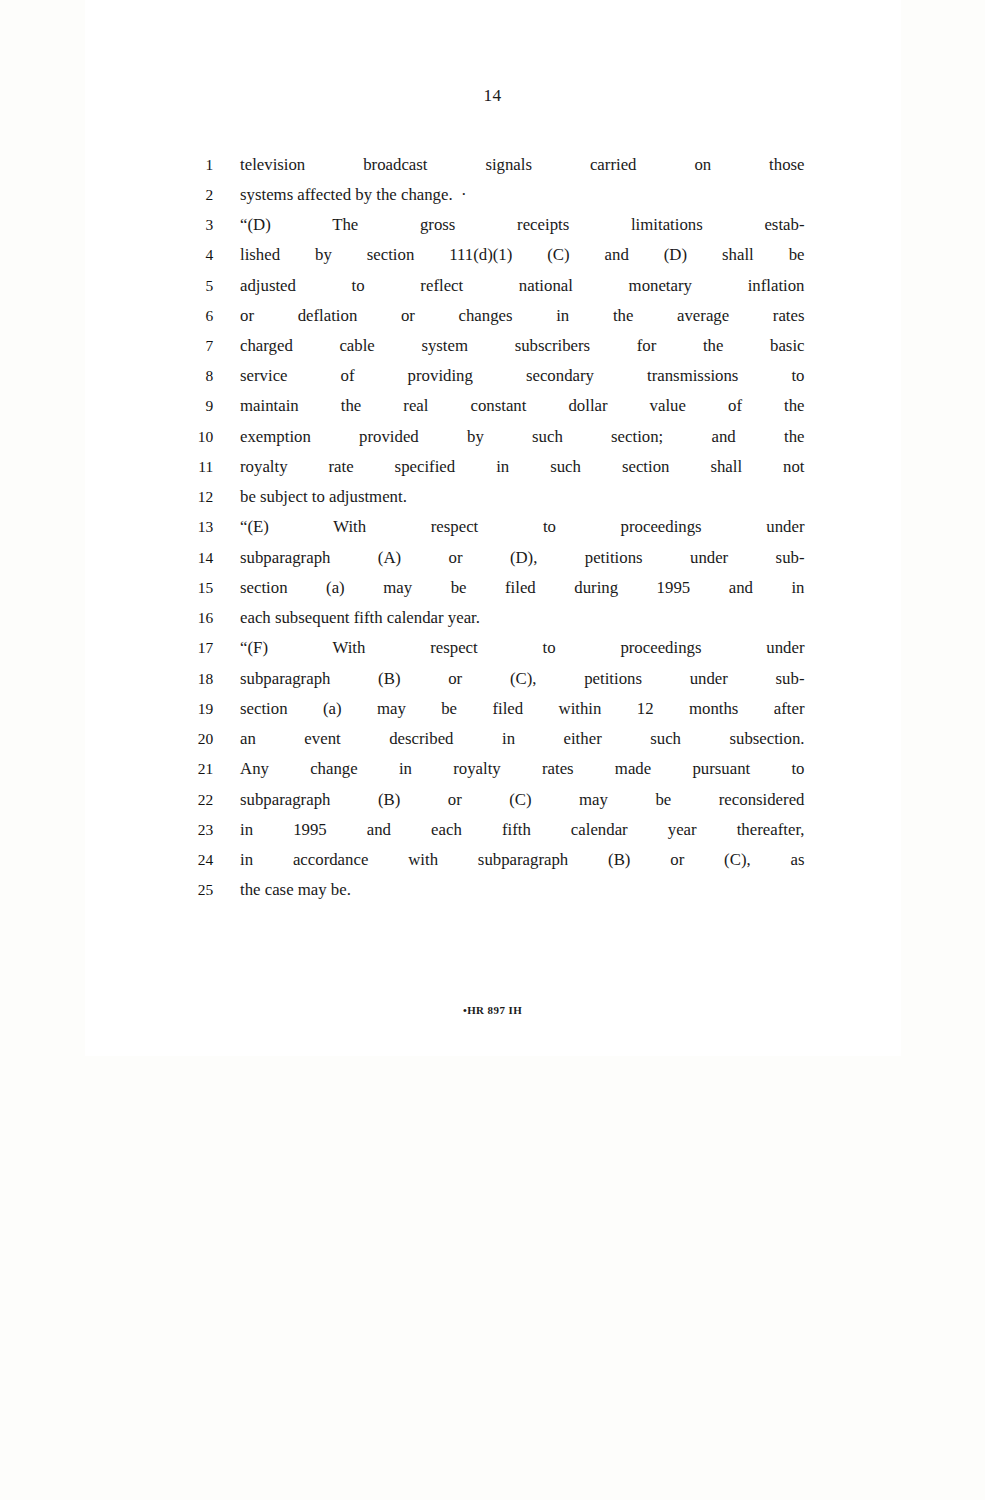14
television broadcast signals carried on those
systems affected by the change. ·
“(D) The gross receipts limitations estab-
lished by section 111(d)(1) (C) and (D) shall be
adjusted to reflect national monetary inflation
or deflation or changes in the average rates
charged cable system subscribers for the basic
service of providing secondary transmissions to
maintain the real constant dollar value of the
exemption provided by such section; and the
royalty rate specified in such section shall not
be subject to adjustment.
“(E) With respect to proceedings under
subparagraph (A) or (D), petitions under sub-
section (a) may be filed during 1995 and in
each subsequent fifth calendar year.
“(F) With respect to proceedings under
subparagraph (B) or (C), petitions under sub-
section (a) may be filed within 12 months after
an event described in either such subsection.
Any change in royalty rates made pursuant to
subparagraph (B) or (C) may be reconsidered
in 1995 and each fifth calendar year thereafter,
in accordance with subparagraph (B) or (C), as
the case may be.
•HR 897 IH